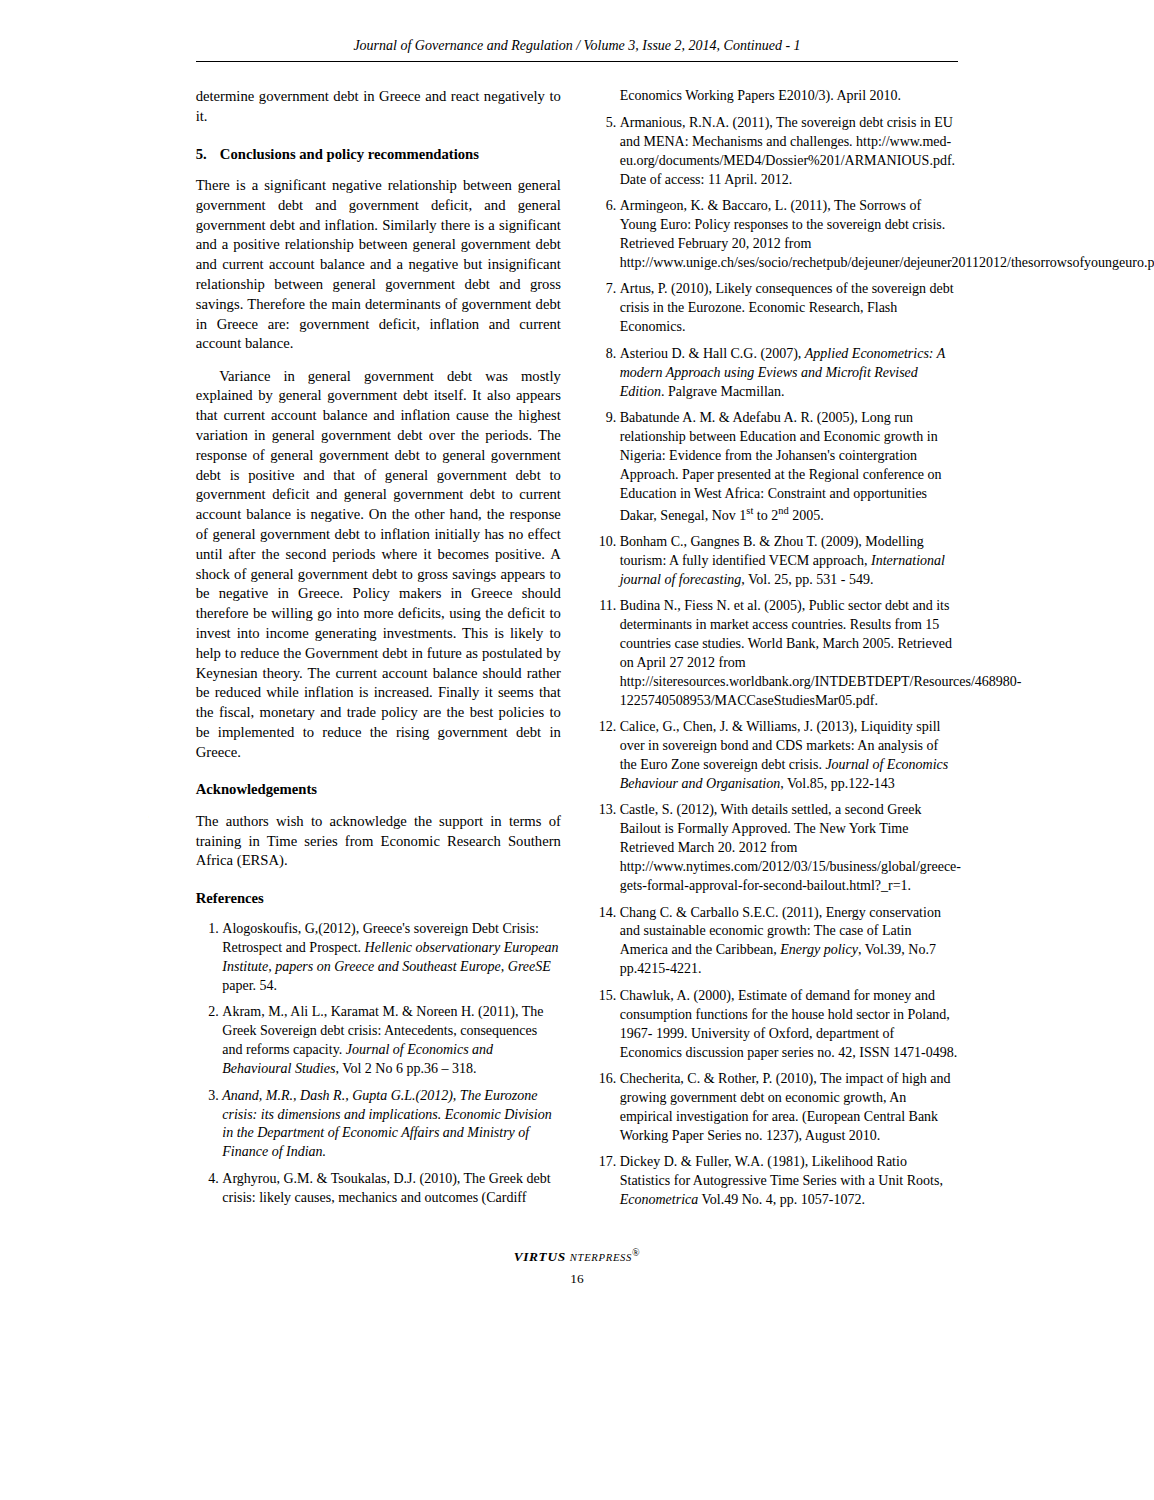Journal of Governance and Regulation / Volume 3, Issue 2, 2014, Continued - 1
determine government debt in Greece and react negatively to it.
5. Conclusions and policy recommendations
There is a significant negative relationship between general government debt and government deficit, and general government debt and inflation. Similarly there is a significant and a positive relationship between general government debt and current account balance and a negative but insignificant relationship between general government debt and gross savings. Therefore the main determinants of government debt in Greece are: government deficit, inflation and current account balance.
Variance in general government debt was mostly explained by general government debt itself. It also appears that current account balance and inflation cause the highest variation in general government debt over the periods. The response of general government debt to general government debt is positive and that of general government debt to government deficit and general government debt to current account balance is negative. On the other hand, the response of general government debt to inflation initially has no effect until after the second periods where it becomes positive. A shock of general government debt to gross savings appears to be negative in Greece. Policy makers in Greece should therefore be willing go into more deficits, using the deficit to invest into income generating investments. This is likely to help to reduce the Government debt in future as postulated by Keynesian theory. The current account balance should rather be reduced while inflation is increased. Finally it seems that the fiscal, monetary and trade policy are the best policies to be implemented to reduce the rising government debt in Greece.
Acknowledgements
The authors wish to acknowledge the support in terms of training in Time series from Economic Research Southern Africa (ERSA).
References
Alogoskoufis, G,(2012), Greece's sovereign Debt Crisis: Retrospect and Prospect. Hellenic observationary European Institute, papers on Greece and Southeast Europe, GreeSE paper. 54.
Akram, M., Ali L., Karamat M. & Noreen H. (2011), The Greek Sovereign debt crisis: Antecedents, consequences and reforms capacity. Journal of Economics and Behavioural Studies, Vol 2 No 6 pp.36 – 318.
Anand, M.R., Dash R., Gupta G.L.(2012), The Eurozone crisis: its dimensions and implications. Economic Division in the Department of Economic Affairs and Ministry of Finance of Indian.
Arghyrou, G.M. & Tsoukalas, D.J. (2010), The Greek debt crisis: likely causes, mechanics and outcomes (Cardiff Economics Working Papers E2010/3). April 2010.
Armanious, R.N.A. (2011), The sovereign debt crisis in EU and MENA: Mechanisms and challenges. http://www.med-eu.org/documents/MED4/Dossier%201/ARMANIOUS.pdf. Date of access: 11 April. 2012.
Armingeon, K. & Baccaro, L. (2011), The Sorrows of Young Euro: Policy responses to the sovereign debt crisis. Retrieved February 20, 2012 from http://www.unige.ch/ses/socio/rechetpub/dejeuner/dejeuner20112012/thesorrowsofyoungeuro.pdf.
Artus, P. (2010), Likely consequences of the sovereign debt crisis in the Eurozone. Economic Research, Flash Economics.
Asteriou D. & Hall C.G. (2007), Applied Econometrics: A modern Approach using Eviews and Microfit Revised Edition. Palgrave Macmillan.
Babatunde A. M. & Adefabu A. R. (2005), Long run relationship between Education and Economic growth in Nigeria: Evidence from the Johansen's cointergration Approach. Paper presented at the Regional conference on Education in West Africa: Constraint and opportunities Dakar, Senegal, Nov 1st to 2nd 2005.
Bonham C., Gangnes B. & Zhou T. (2009), Modelling tourism: A fully identified VECM approach, International journal of forecasting, Vol. 25, pp. 531 - 549.
Budina N., Fiess N. et al. (2005), Public sector debt and its determinants in market access countries. Results from 15 countries case studies. World Bank, March 2005. Retrieved on April 27 2012 from http://siteresources.worldbank.org/INTDEBTDEPT/Resources/468980-1225740508953/MACCaseStudiesMar05.pdf.
Calice, G., Chen, J. & Williams, J. (2013), Liquidity spill over in sovereign bond and CDS markets: An analysis of the Euro Zone sovereign debt crisis. Journal of Economics Behaviour and Organisation, Vol.85, pp.122-143
Castle, S. (2012), With details settled, a second Greek Bailout is Formally Approved. The New York Time Retrieved March 20. 2012 from http://www.nytimes.com/2012/03/15/business/global/greece-gets-formal-approval-for-second-bailout.html?_r=1.
Chang C. & Carballo S.E.C. (2011), Energy conservation and sustainable economic growth: The case of Latin America and the Caribbean, Energy policy, Vol.39, No.7 pp.4215-4221.
Chawluk, A. (2000), Estimate of demand for money and consumption functions for the house hold sector in Poland, 1967- 1999. University of Oxford, department of Economics discussion paper series no. 42, ISSN 1471-0498.
Checherita, C. & Rother, P. (2010), The impact of high and growing government debt on economic growth, An empirical investigation for area. (European Central Bank Working Paper Series no. 1237), August 2010.
Dickey D. & Fuller, W.A. (1981), Likelihood Ratio Statistics for Autogressive Time Series with a Unit Roots, Econometrica Vol.49 No. 4, pp. 1057-1072.
VIRTUS NTERPRESS®
16